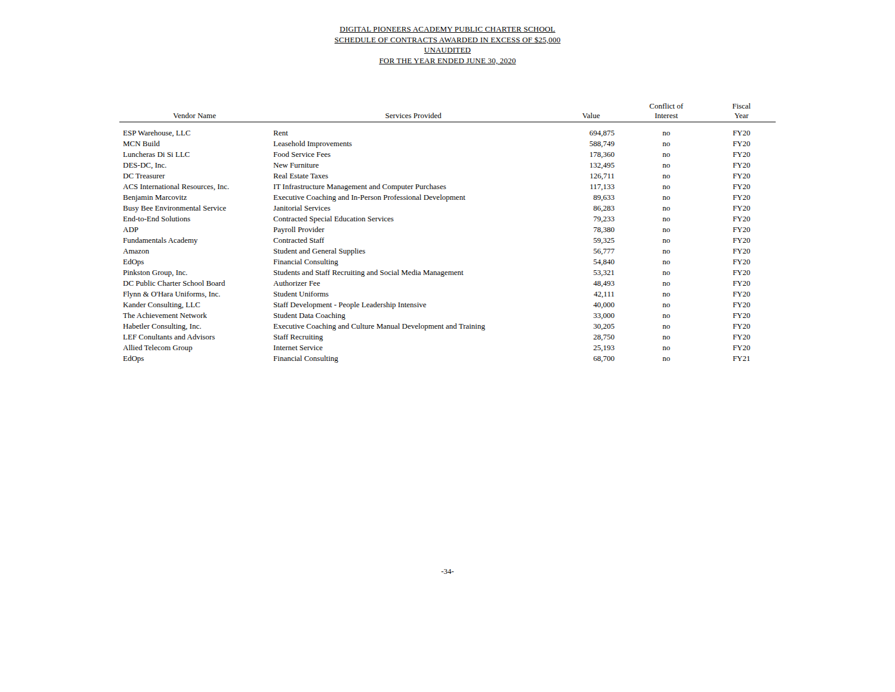DIGITAL PIONEERS ACADEMY PUBLIC CHARTER SCHOOL SCHEDULE OF CONTRACTS AWARDED IN EXCESS OF $25,000 UNAUDITED FOR THE YEAR ENDED JUNE 30, 2020
| | | | Conflict of | Fiscal |
| --- | --- | --- | --- | --- |
| Vendor Name | Services Provided | Value | Interest | Year |
| ESP Warehouse, LLC | Rent | 694,875 | no | FY20 |
| MCN Build | Leasehold Improvements | 588,749 | no | FY20 |
| Luncheras Di Si LLC | Food Service Fees | 178,360 | no | FY20 |
| DES-DC, Inc. | New Furniture | 132,495 | no | FY20 |
| DC Treasurer | Real Estate Taxes | 126,711 | no | FY20 |
| ACS International Resources, Inc. | IT Infrastructure Management and Computer Purchases | 117,133 | no | FY20 |
| Benjamin Marcovitz | Executive Coaching and In-Person Professional Development | 89,633 | no | FY20 |
| Busy Bee Environmental Service | Janitorial Services | 86,283 | no | FY20 |
| End-to-End Solutions | Contracted Special Education Services | 79,233 | no | FY20 |
| ADP | Payroll Provider | 78,380 | no | FY20 |
| Fundamentals Academy | Contracted Staff | 59,325 | no | FY20 |
| Amazon | Student and General Supplies | 56,777 | no | FY20 |
| EdOps | Financial Consulting | 54,840 | no | FY20 |
| Pinkston Group, Inc. | Students and Staff Recruiting and Social Media Management | 53,321 | no | FY20 |
| DC Public Charter School Board | Authorizer Fee | 48,493 | no | FY20 |
| Flynn & O'Hara Uniforms, Inc. | Student Uniforms | 42,111 | no | FY20 |
| Kander Consulting, LLC | Staff Development - People Leadership Intensive | 40,000 | no | FY20 |
| The Achievement Network | Student Data Coaching | 33,000 | no | FY20 |
| Habetler Consulting, Inc. | Executive Coaching and Culture Manual Development and Training | 30,205 | no | FY20 |
| LEF Conultants and Advisors | Staff Recruiting | 28,750 | no | FY20 |
| Allied Telecom Group | Internet Service | 25,193 | no | FY20 |
| EdOps | Financial Consulting | 68,700 | no | FY21 |
-34-